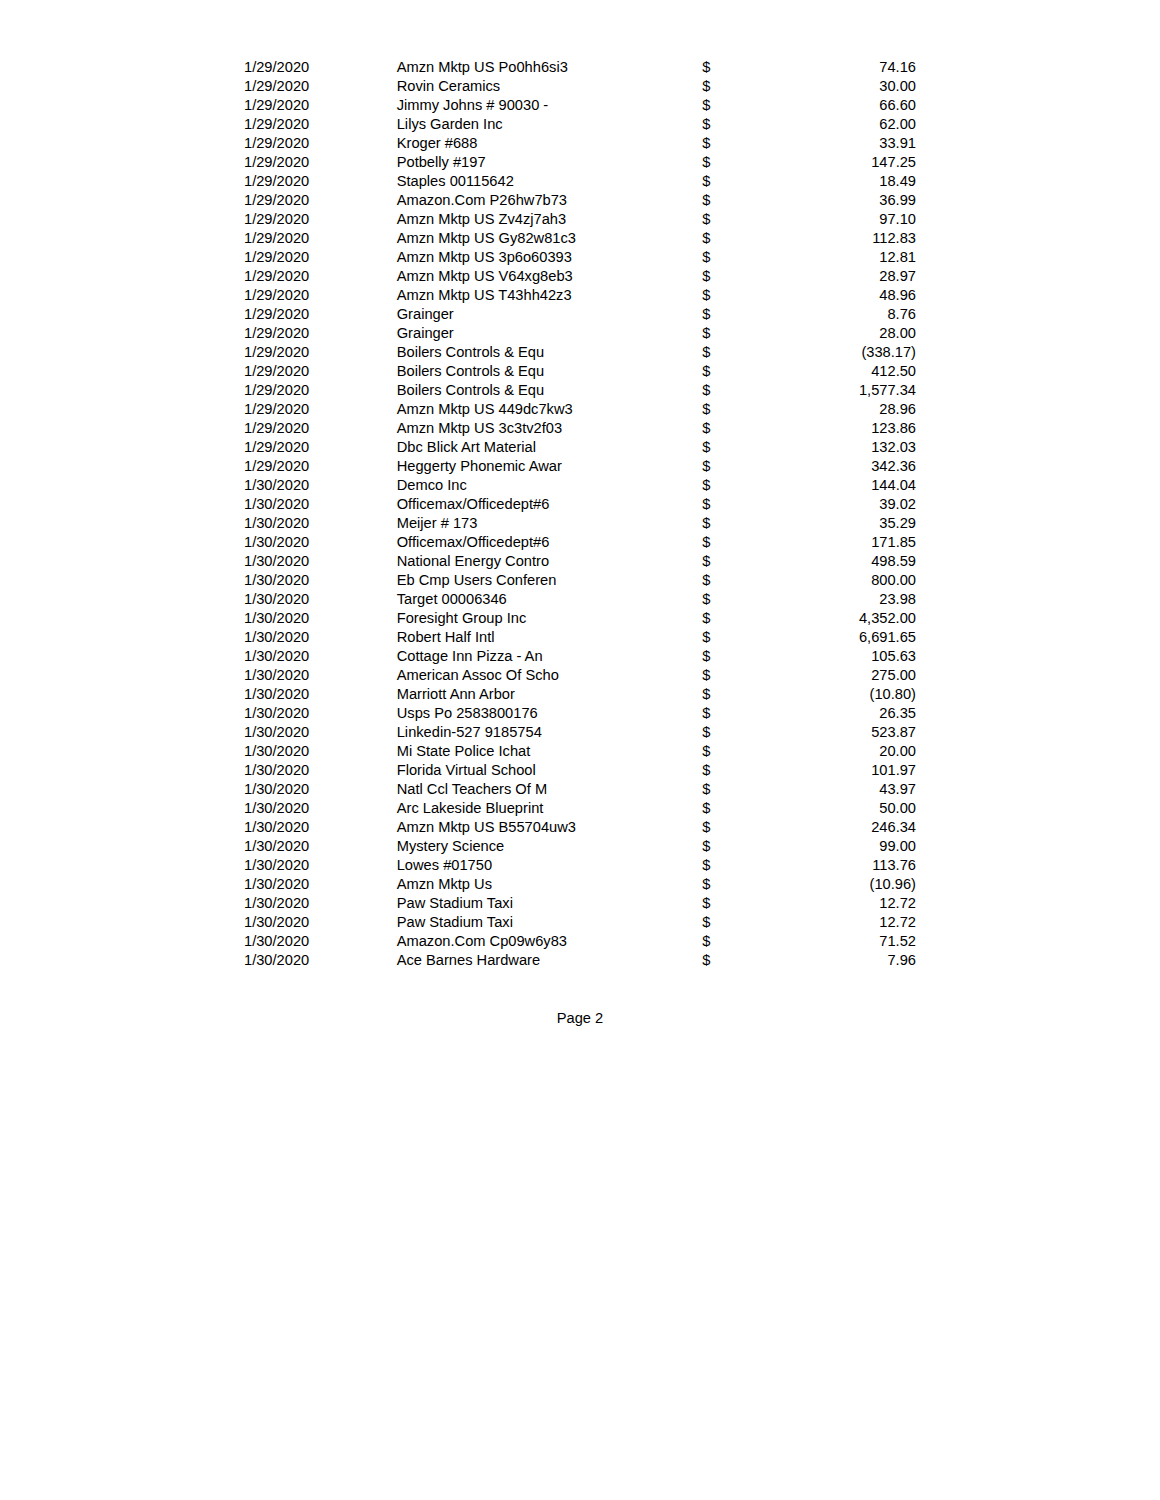| 1/29/2020 | Amzn Mktp US Po0hh6si3 | $ | 74.16 |
| 1/29/2020 | Rovin Ceramics | $ | 30.00 |
| 1/29/2020 | Jimmy Johns # 90030 - | $ | 66.60 |
| 1/29/2020 | Lilys Garden Inc | $ | 62.00 |
| 1/29/2020 | Kroger #688 | $ | 33.91 |
| 1/29/2020 | Potbelly #197 | $ | 147.25 |
| 1/29/2020 | Staples 00115642 | $ | 18.49 |
| 1/29/2020 | Amazon.Com P26hw7b73 | $ | 36.99 |
| 1/29/2020 | Amzn Mktp US Zv4zj7ah3 | $ | 97.10 |
| 1/29/2020 | Amzn Mktp US Gy82w81c3 | $ | 112.83 |
| 1/29/2020 | Amzn Mktp US 3p6o60393 | $ | 12.81 |
| 1/29/2020 | Amzn Mktp US V64xg8eb3 | $ | 28.97 |
| 1/29/2020 | Amzn Mktp US T43hh42z3 | $ | 48.96 |
| 1/29/2020 | Grainger | $ | 8.76 |
| 1/29/2020 | Grainger | $ | 28.00 |
| 1/29/2020 | Boilers Controls & Equ | $ | (338.17) |
| 1/29/2020 | Boilers Controls & Equ | $ | 412.50 |
| 1/29/2020 | Boilers Controls & Equ | $ | 1,577.34 |
| 1/29/2020 | Amzn Mktp US 449dc7kw3 | $ | 28.96 |
| 1/29/2020 | Amzn Mktp US 3c3tv2f03 | $ | 123.86 |
| 1/29/2020 | Dbc Blick Art Material | $ | 132.03 |
| 1/29/2020 | Heggerty Phonemic Awar | $ | 342.36 |
| 1/30/2020 | Demco Inc | $ | 144.04 |
| 1/30/2020 | Officemax/Officedept#6 | $ | 39.02 |
| 1/30/2020 | Meijer # 173 | $ | 35.29 |
| 1/30/2020 | Officemax/Officedept#6 | $ | 171.85 |
| 1/30/2020 | National Energy Contro | $ | 498.59 |
| 1/30/2020 | Eb Cmp Users Conferen | $ | 800.00 |
| 1/30/2020 | Target 00006346 | $ | 23.98 |
| 1/30/2020 | Foresight Group Inc | $ | 4,352.00 |
| 1/30/2020 | Robert Half Intl | $ | 6,691.65 |
| 1/30/2020 | Cottage Inn Pizza - An | $ | 105.63 |
| 1/30/2020 | American Assoc Of Scho | $ | 275.00 |
| 1/30/2020 | Marriott Ann Arbor | $ | (10.80) |
| 1/30/2020 | Usps Po 2583800176 | $ | 26.35 |
| 1/30/2020 | Linkedin-527 9185754 | $ | 523.87 |
| 1/30/2020 | Mi State Police Ichat | $ | 20.00 |
| 1/30/2020 | Florida Virtual School | $ | 101.97 |
| 1/30/2020 | Natl Ccl Teachers Of M | $ | 43.97 |
| 1/30/2020 | Arc Lakeside Blueprint | $ | 50.00 |
| 1/30/2020 | Amzn Mktp US B55704uw3 | $ | 246.34 |
| 1/30/2020 | Mystery Science | $ | 99.00 |
| 1/30/2020 | Lowes #01750 | $ | 113.76 |
| 1/30/2020 | Amzn Mktp Us | $ | (10.96) |
| 1/30/2020 | Paw Stadium Taxi | $ | 12.72 |
| 1/30/2020 | Paw Stadium Taxi | $ | 12.72 |
| 1/30/2020 | Amazon.Com Cp09w6y83 | $ | 71.52 |
| 1/30/2020 | Ace Barnes Hardware | $ | 7.96 |
Page 2